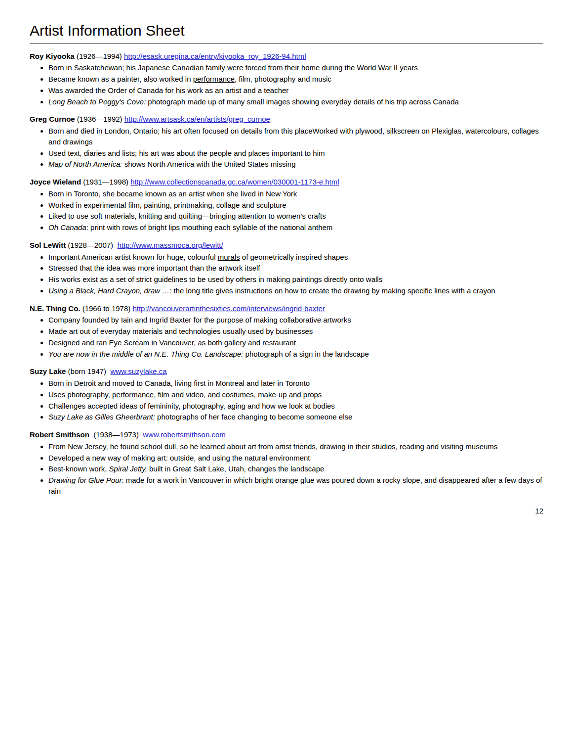Artist Information Sheet
Roy Kiyooka (1926—1994) http://esask.uregina.ca/entry/kiyooka_roy_1926-94.html
Born in Saskatchewan; his Japanese Canadian family were forced from their home during the World War II years
Became known as a painter, also worked in performance, film, photography and music
Was awarded the Order of Canada for his work as an artist and a teacher
Long Beach to Peggy's Cove: photograph made up of many small images showing everyday details of his trip across Canada
Greg Curnoe (1936—1992) http://www.artsask.ca/en/artists/greg_curnoe
Born and died in London, Ontario; his art often focused on details from this placeWorked with plywood, silkscreen on Plexiglas, watercolours, collages and drawings
Used text, diaries and lists; his art was about the people and places important to him
Map of North America: shows North America with the United States missing
Joyce Wieland (1931—1998) http://www.collectionscanada.gc.ca/women/030001-1173-e.html
Born in Toronto, she became known as an artist when she lived in New York
Worked in experimental film, painting, printmaking, collage and sculpture
Liked to use soft materials, knitting and quilting—bringing attention to women’s crafts
Oh Canada: print with rows of bright lips mouthing each syllable of the national anthem
Sol LeWitt (1928—2007) http://www.massmoca.org/lewitt/
Important American artist known for huge, colourful murals of geometrically inspired shapes
Stressed that the idea was more important than the artwork itself
His works exist as a set of strict guidelines to be used by others in making paintings directly onto walls
Using a Black, Hard Crayon, draw …: the long title gives instructions on how to create the drawing by making specific lines with a crayon
N.E. Thing Co. (1966 to 1978) http://vancouverartinthesixties.com/interviews/ingrid-baxter
Company founded by Iain and Ingrid Baxter for the purpose of making collaborative artworks
Made art out of everyday materials and technologies usually used by businesses
Designed and ran Eye Scream in Vancouver, as both gallery and restaurant
You are now in the middle of an N.E. Thing Co. Landscape: photograph of a sign in the landscape
Suzy Lake (born 1947) www.suzylake.ca
Born in Detroit and moved to Canada, living first in Montreal and later in Toronto
Uses photography, performance, film and video, and costumes, make-up and props
Challenges accepted ideas of femininity, photography, aging and how we look at bodies
Suzy Lake as Gilles Gheerbrant: photographs of her face changing to become someone else
Robert Smithson (1938—1973) www.robertsmithson.com
From New Jersey, he found school dull, so he learned about art from artist friends, drawing in their studios, reading and visiting museums
Developed a new way of making art: outside, and using the natural environment
Best-known work, Spiral Jetty, built in Great Salt Lake, Utah, changes the landscape
Drawing for Glue Pour: made for a work in Vancouver in which bright orange glue was poured down a rocky slope, and disappeared after a few days of rain
12